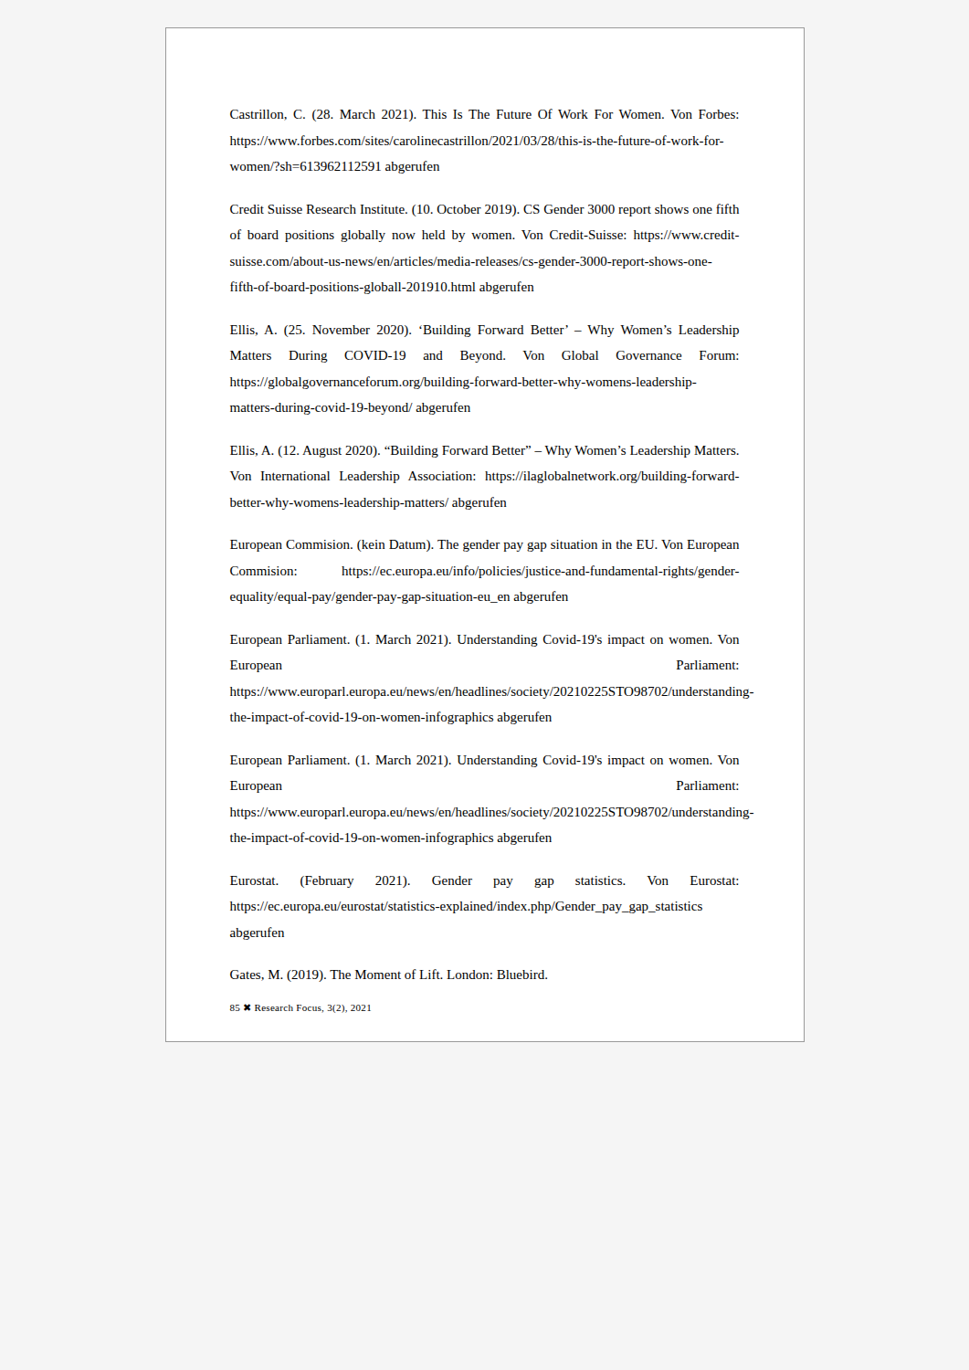Castrillon, C. (28. March 2021). This Is The Future Of Work For Women. Von Forbes: https://www.forbes.com/sites/carolinecastrillon/2021/03/28/this-is-the-future-of-work-for-women/?sh=613962112591 abgerufen
Credit Suisse Research Institute. (10. October 2019). CS Gender 3000 report shows one fifth of board positions globally now held by women. Von Credit-Suisse: https://www.credit-suisse.com/about-us-news/en/articles/media-releases/cs-gender-3000-report-shows-one-fifth-of-board-positions-globall-201910.html abgerufen
Ellis, A. (25. November 2020). ‘Building Forward Better’ – Why Women’s Leadership Matters During COVID-19 and Beyond. Von Global Governance Forum: https://globalgovernanceforum.org/building-forward-better-why-womens-leadership-matters-during-covid-19-beyond/ abgerufen
Ellis, A. (12. August 2020). “Building Forward Better” – Why Women’s Leadership Matters. Von International Leadership Association: https://ilaglobalnetwork.org/building-forward-better-why-womens-leadership-matters/ abgerufen
European Commision. (kein Datum). The gender pay gap situation in the EU. Von European Commision: https://ec.europa.eu/info/policies/justice-and-fundamental-rights/gender-equality/equal-pay/gender-pay-gap-situation-eu_en abgerufen
European Parliament. (1. March 2021). Understanding Covid-19's impact on women. Von European Parliament: https://www.europarl.europa.eu/news/en/headlines/society/20210225STO98702/understanding-the-impact-of-covid-19-on-women-infographics abgerufen
European Parliament. (1. March 2021). Understanding Covid-19's impact on women. Von European Parliament: https://www.europarl.europa.eu/news/en/headlines/society/20210225STO98702/understanding-the-impact-of-covid-19-on-women-infographics abgerufen
Eurostat. (February 2021). Gender pay gap statistics. Von Eurostat: https://ec.europa.eu/eurostat/statistics-explained/index.php/Gender_pay_gap_statistics abgerufen
Gates, M. (2019). The Moment of Lift. London: Bluebird.
85 ✖ Research Focus, 3(2), 2021